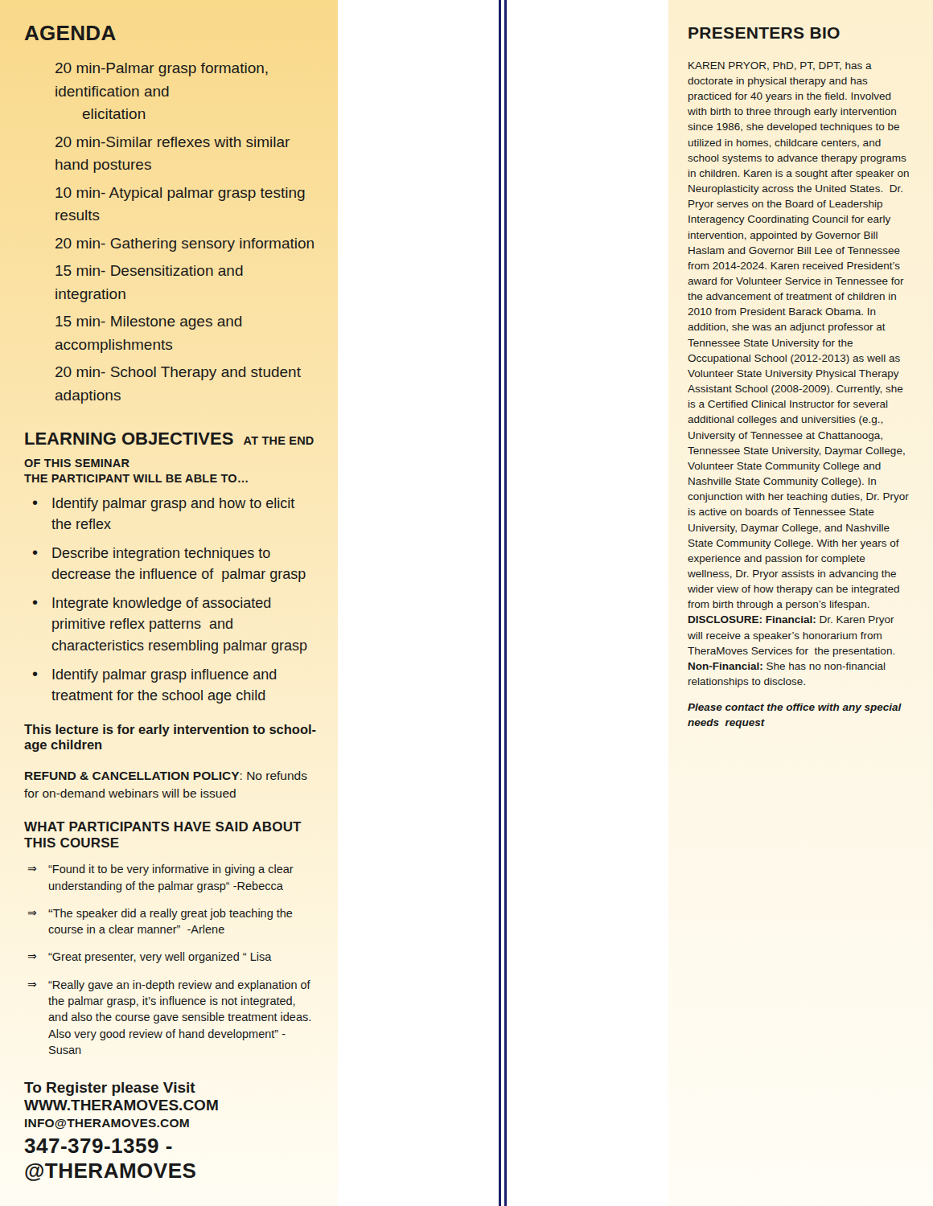AGENDA
20 min-Palmar grasp formation, identification andelicitation
20 min-Similar reflexes with similar hand postures
10 min- Atypical palmar grasp testing results
20 min- Gathering sensory information
15 min- Desensitization and integration
15 min- Milestone ages and accomplishments
20 min- School Therapy and student adaptions
LEARNING OBJECTIVES at the end of this seminar
the participant will be able to…
Identify palmar grasp and how to elicit the reflex
Describe integration techniques to decrease the influence of palmar grasp
Integrate knowledge of associated primitive reflex patterns and characteristics resembling palmar grasp
Identify palmar grasp influence and treatment for the school age child
This lecture is for early intervention to school-age children
REFUND & CANCELLATION POLICY: No refunds for on-demand webinars will be issued
WHAT PARTICIPANTS HAVE SAID ABOUT THIS COURSE
“Found it to be very informative in giving a clear understanding of the palmar grasp“ -Rebecca
“The speaker did a really great job teaching the course in a clear manner” -Arlene
“Great presenter, very well organized “ Lisa
“Really gave an in-depth review and explanation of the palmar grasp, it’s influence is not integrated, and also the course gave sensible treatment ideas. Also very good review of hand development” - Susan
To Register please Visit WWW.THERAMOVES.COM
INFO@THERAMOVES.COM
347-379-1359 - @THERAMOVES
PRESENTERS BIO
KAREN PRYOR, PhD, PT, DPT, has a doctorate in physical therapy and has practiced for 40 years in the field. Involved with birth to three through early intervention since 1986, she developed techniques to be utilized in homes, childcare centers, and school systems to advance therapy programs in children. Karen is a sought after speaker on Neuroplasticity across the United States. Dr. Pryor serves on the Board of Leadership Interagency Coordinating Council for early intervention, appointed by Governor Bill Haslam and Governor Bill Lee of Tennessee from 2014-2024. Karen received President’s award for Volunteer Service in Tennessee for the advancement of treatment of children in 2010 from President Barack Obama. In addition, she was an adjunct professor at Tennessee State University for the Occupational School (2012-2013) as well as Volunteer State University Physical Therapy Assistant School (2008-2009). Currently, she is a Certified Clinical Instructor for several additional colleges and universities (e.g., University of Tennessee at Chattanooga, Tennessee State University, Daymar College, Volunteer State Community College and Nashville State Community College). In conjunction with her teaching duties, Dr. Pryor is active on boards of Tennessee State University, Daymar College, and Nashville State Community College. With her years of experience and passion for complete wellness, Dr. Pryor assists in advancing the wider view of how therapy can be integrated from birth through a person’s lifespan.
DISCLOSURE: Financial: Dr. Karen Pryor will receive a speaker’s honorarium from TheraMoves Services for the presentation. Non-Financial: She has no non-financial relationships to disclose.
Please contact the office with any special needs request